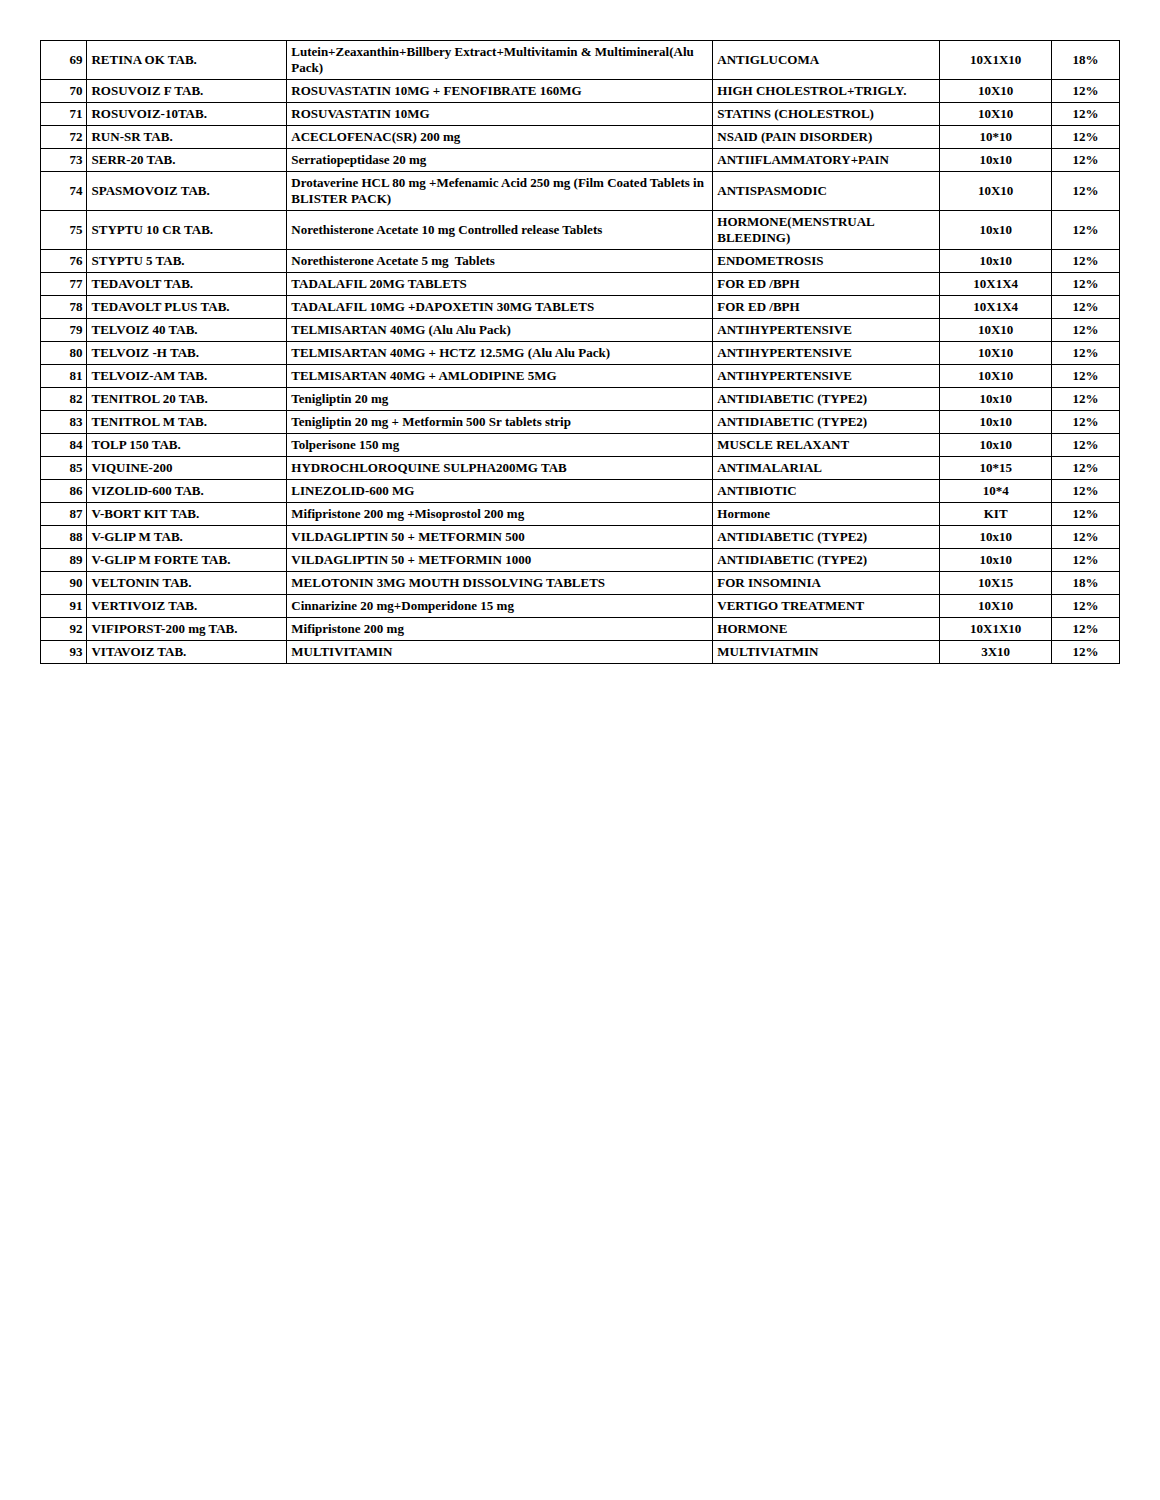| 69 | RETINA OK TAB. | Lutein+Zeaxanthin+Billbery Extract+Multivitamin & Multimineral(Alu Pack) | ANTIGLUCOMA | 10X1X10 | 18% |
| 70 | ROSUVOIZ F TAB. | ROSUVASTATIN 10MG + FENOFIBRATE 160MG | HIGH CHOLESTROL+TRIGLY. | 10X10 | 12% |
| 71 | ROSUVOIZ-10TAB. | ROSUVASTATIN 10MG | STATINS (CHOLESTROL) | 10X10 | 12% |
| 72 | RUN-SR TAB. | ACECLOFENAC(SR) 200 mg | NSAID (PAIN DISORDER) | 10*10 | 12% |
| 73 | SERR-20 TAB. | Serratiopeptidase 20 mg | ANTIIFLAMMATORY+PAIN | 10x10 | 12% |
| 74 | SPASMOVOIZ TAB. | Drotaverine HCL 80 mg +Mefenamic Acid 250 mg (Film Coated Tablets in BLISTER PACK) | ANTISPASMODIC | 10X10 | 12% |
| 75 | STYPTU 10 CR TAB. | Norethisterone Acetate 10 mg Controlled release Tablets | HORMONE(MENSTRUAL BLEEDING) | 10x10 | 12% |
| 76 | STYPTU 5 TAB. | Norethisterone Acetate 5 mg Tablets | ENDOMETROSIS | 10x10 | 12% |
| 77 | TEDAVOLT TAB. | TADALAFIL 20MG TABLETS | FOR ED /BPH | 10X1X4 | 12% |
| 78 | TEDAVOLT PLUS TAB. | TADALAFIL 10MG +DAPOXETIN 30MG TABLETS | FOR ED /BPH | 10X1X4 | 12% |
| 79 | TELVOIZ 40 TAB. | TELMISARTAN 40MG (Alu Alu Pack) | ANTIHYPERTENSIVE | 10X10 | 12% |
| 80 | TELVOIZ -H TAB. | TELMISARTAN 40MG + HCTZ 12.5MG (Alu Alu Pack) | ANTIHYPERTENSIVE | 10X10 | 12% |
| 81 | TELVOIZ-AM TAB. | TELMISARTAN 40MG + AMLODIPINE 5MG | ANTIHYPERTENSIVE | 10X10 | 12% |
| 82 | TENITROL 20 TAB. | Tenigliptin 20 mg | ANTIDIABETIC (TYPE2) | 10x10 | 12% |
| 83 | TENITROL M TAB. | Tenigliptin 20 mg + Metformin 500 Sr tablets strip | ANTIDIABETIC (TYPE2) | 10x10 | 12% |
| 84 | TOLP 150 TAB. | Tolperisone 150 mg | MUSCLE RELAXANT | 10x10 | 12% |
| 85 | VIQUINE-200 | HYDROCHLOROQUINE SULPHA200MG TAB | ANTIMALARIAL | 10*15 | 12% |
| 86 | VIZOLID-600 TAB. | LINEZOLID-600 MG | ANTIBIOTIC | 10*4 | 12% |
| 87 | V-BORT KIT TAB. | Mifipristone 200 mg +Misoprostol 200 mg | Hormone | KIT | 12% |
| 88 | V-GLIP M TAB. | VILDAGLIPTIN 50 + METFORMIN 500 | ANTIDIABETIC (TYPE2) | 10x10 | 12% |
| 89 | V-GLIP M FORTE TAB. | VILDAGLIPTIN 50 + METFORMIN 1000 | ANTIDIABETIC (TYPE2) | 10x10 | 12% |
| 90 | VELTONIN TAB. | MELOTONIN 3MG MOUTH DISSOLVING TABLETS | FOR INSOMINIA | 10X15 | 18% |
| 91 | VERTIVOIZ TAB. | Cinnarizine 20 mg+Domperidone 15 mg | VERTIGO TREATMENT | 10X10 | 12% |
| 92 | VIFIPORST-200 mg TAB. | Mifipristone 200 mg | HORMONE | 10X1X10 | 12% |
| 93 | VITAVOIZ TAB. | MULTIVITAMIN | MULTIVIATMIN | 3X10 | 12% |